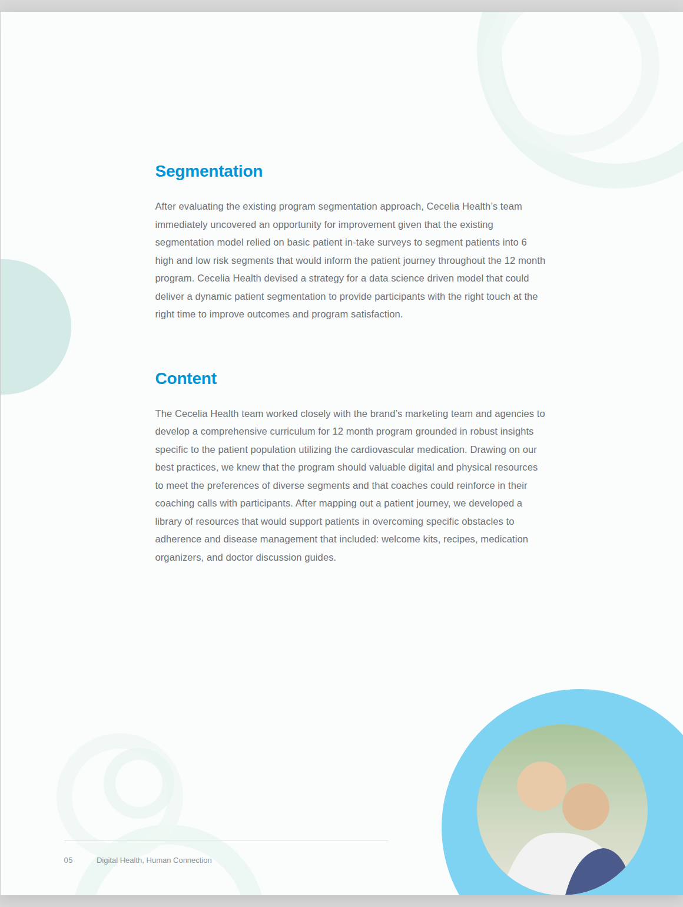Segmentation
After evaluating the existing program segmentation approach, Cecelia Health’s team immediately uncovered an opportunity for improvement given that the existing segmentation model relied on basic patient in-take surveys to segment patients into 6 high and low risk segments that would inform the patient journey throughout the 12 month program. Cecelia Health devised a strategy for a data science driven model that could deliver a dynamic patient segmentation to provide participants with the right touch at the right time to improve outcomes and program satisfaction.
Content
The Cecelia Health team worked closely with the brand’s marketing team and agencies to develop a comprehensive curriculum for 12 month program grounded in robust insights specific to the patient population utilizing the cardiovascular medication. Drawing on our best practices, we knew that the program should valuable digital and physical resources to meet the preferences of diverse segments and that coaches could reinforce in their coaching calls with participants. After mapping out a patient journey, we developed a library of resources that would support patients in overcoming specific obstacles to adherence and disease management that included: welcome kits, recipes, medication organizers, and doctor discussion guides.
05 Digital Health, Human Connection